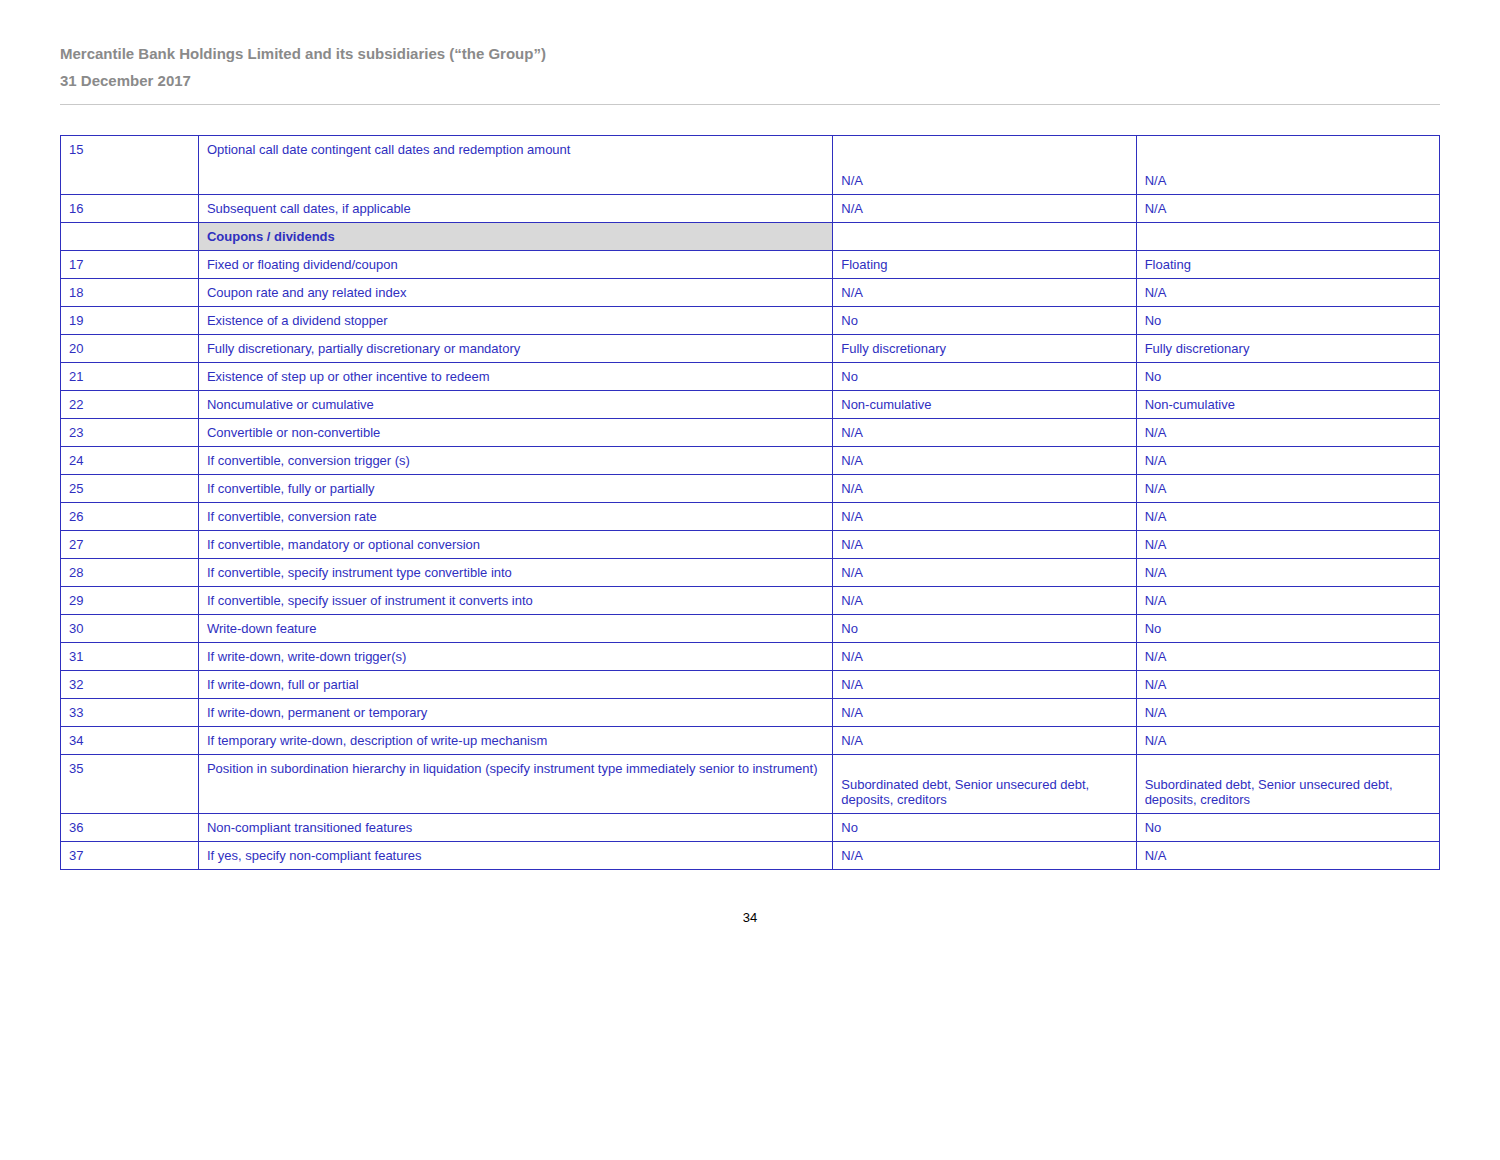Mercantile Bank Holdings Limited and its subsidiaries (“the Group”)
31 December 2017
| 15 | Optional call date contingent call dates and redemption amount | N/A | N/A |
| 16 | Subsequent call dates, if applicable | N/A | N/A |
| | Coupons / dividends | | |
| 17 | Fixed or floating dividend/coupon | Floating | Floating |
| 18 | Coupon rate and any related index | N/A | N/A |
| 19 | Existence of a dividend stopper | No | No |
| 20 | Fully discretionary, partially discretionary or mandatory | Fully discretionary | Fully discretionary |
| 21 | Existence of step up or other incentive to redeem | No | No |
| 22 | Noncumulative or cumulative | Non-cumulative | Non-cumulative |
| 23 | Convertible or non-convertible | N/A | N/A |
| 24 | If convertible, conversion trigger (s) | N/A | N/A |
| 25 | If convertible, fully or partially | N/A | N/A |
| 26 | If convertible, conversion rate | N/A | N/A |
| 27 | If convertible, mandatory or optional conversion | N/A | N/A |
| 28 | If convertible, specify instrument type convertible into | N/A | N/A |
| 29 | If convertible, specify issuer of instrument it converts into | N/A | N/A |
| 30 | Write-down feature | No | No |
| 31 | If write-down, write-down trigger(s) | N/A | N/A |
| 32 | If write-down, full or partial | N/A | N/A |
| 33 | If write-down, permanent or temporary | N/A | N/A |
| 34 | If temporary write-down, description of write-up mechanism | N/A | N/A |
| 35 | Position in subordination hierarchy in liquidation (specify instrument type immediately senior to instrument) | Subordinated debt, Senior unsecured debt, deposits, creditors | Subordinated debt, Senior unsecured debt, deposits, creditors |
| 36 | Non-compliant transitioned features | No | No |
| 37 | If yes, specify non-compliant features | N/A | N/A |
34